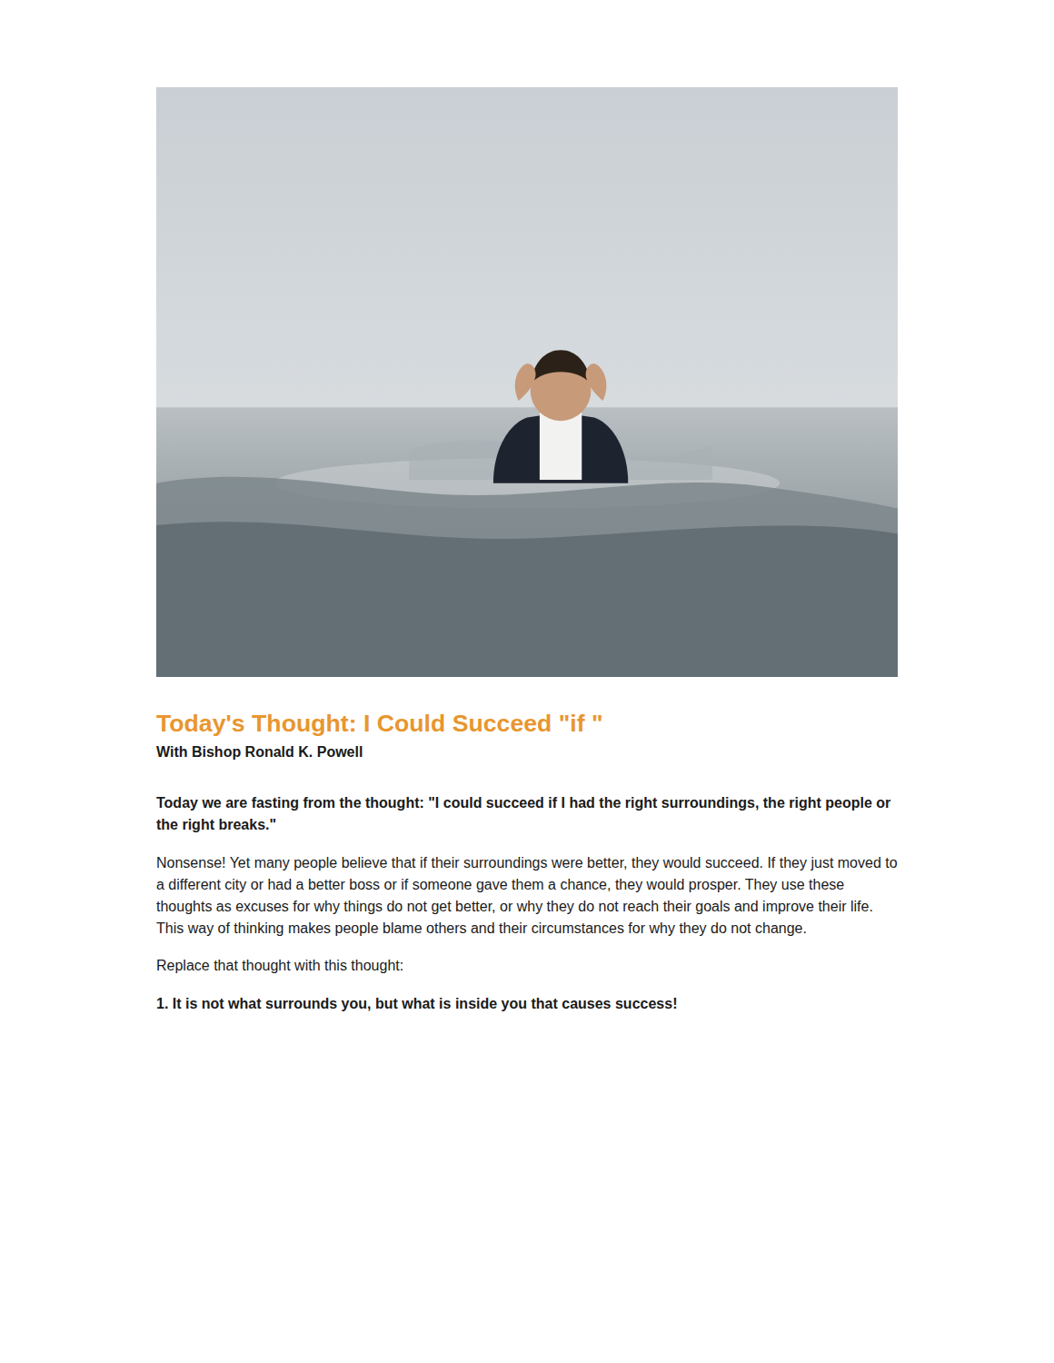Today's Thought: I Could Succeed "if "
With Bishop Ronald K. Powell
Today we are fasting from the thought: "I could succeed if I had the right surroundings, the right people or the right breaks."
Nonsense! Yet many people believe that if their surroundings were better, they would succeed. If they just moved to a different city or had a better boss or if someone gave them a chance, they would prosper. They use these thoughts as excuses for why things do not get better, or why they do not reach their goals and improve their life. This way of thinking makes people blame others and their circumstances for why they do not change.
Replace that thought with this thought:
1. It is not what surrounds you, but what is inside you that causes success!